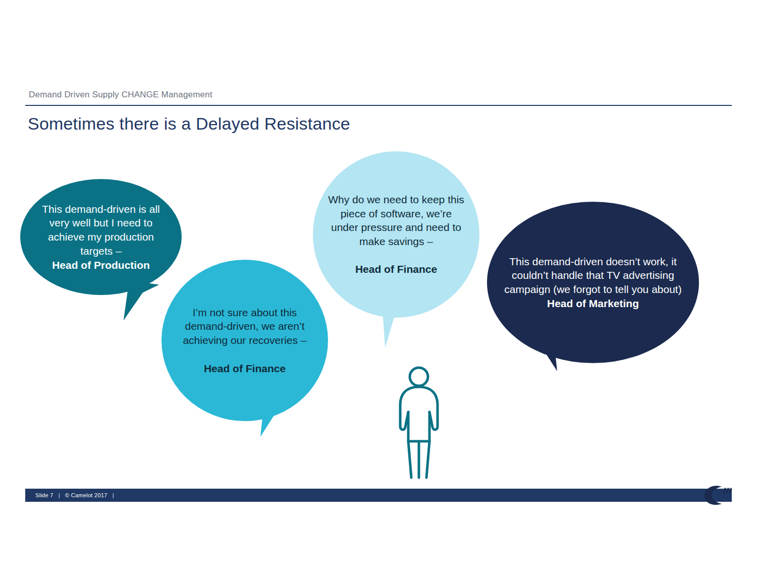Demand Driven Supply CHANGE Management
Sometimes there is a Delayed Resistance
This demand-driven is all very well but I need to achieve my production targets –
Head of Production
I’m not sure about this demand-driven, we aren’t achieving our recoveries –
Head of Finance
Why do we need to keep this piece of software, we’re under pressure and need to make savings –
Head of Finance
This demand-driven doesn’t work, it couldn’t handle that TV advertising campaign (we forgot to tell you about) Head of Marketing
Slide 7|© Camelot 2017|